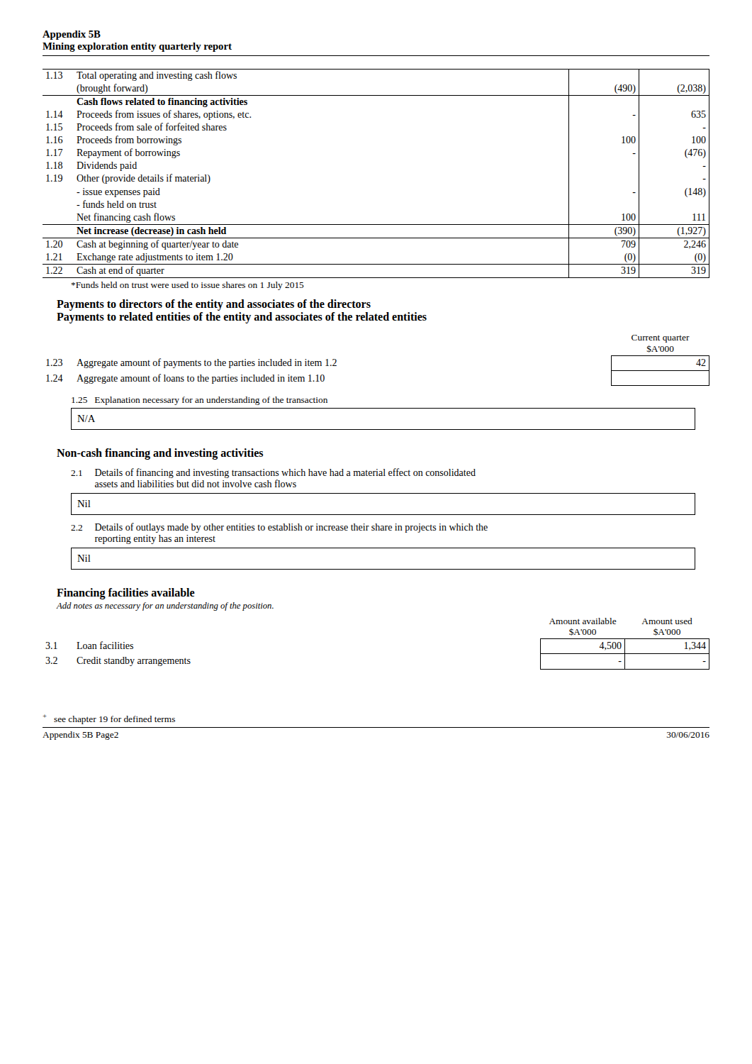Appendix 5B
Mining exploration entity quarterly report
| 1.13 | Total operating and investing cash flows | | |
| | (brought forward) | (490) | (2,038) |
| | Cash flows related to financing activities | | |
| 1.14 | Proceeds from issues of shares, options, etc. | - | 635 |
| 1.15 | Proceeds from sale of forfeited shares | | - |
| 1.16 | Proceeds from borrowings | 100 | 100 |
| 1.17 | Repayment of borrowings | - | (476) |
| 1.18 | Dividends paid | | - |
| 1.19 | Other (provide details if material) | | - |
| | - issue expenses paid | - | (148) |
| | - funds held on trust | | |
| | Net financing cash flows | 100 | 111 |
| | Net increase (decrease) in cash held | (390) | (1,927) |
| 1.20 | Cash at beginning of quarter/year to date | 709 | 2,246 |
| 1.21 | Exchange rate adjustments to item 1.20 | (0) | (0) |
| 1.22 | Cash at end of quarter | 319 | 319 |
*Funds held on trust were used to issue shares on 1 July 2015
Payments to directors of the entity and associates of the directors
Payments to related entities of the entity and associates of the related entities
| | | Current quarter $A'000 |
| 1.23 | Aggregate amount of payments to the parties included in item 1.2 | 42 |
| 1.24 | Aggregate amount of loans to the parties included in item 1.10 | |
1.25 Explanation necessary for an understanding of the transaction
N/A
Non-cash financing and investing activities
2.1 Details of financing and investing transactions which have had a material effect on consolidated
assets and liabilities but did not involve cash flows
Nil
2.2 Details of outlays made by other entities to establish or increase their share in projects in which the
reporting entity has an interest
Nil
Financing facilities available
Add notes as necessary for an understanding of the position.
| | | Amount available $A'000 | Amount used $A'000 |
| 3.1 | Loan facilities | 4,500 | 1,344 |
| 3.2 | Credit standby arrangements | - | - |
+ see chapter 19 for defined terms
Appendix 5B Page2 30/06/2016